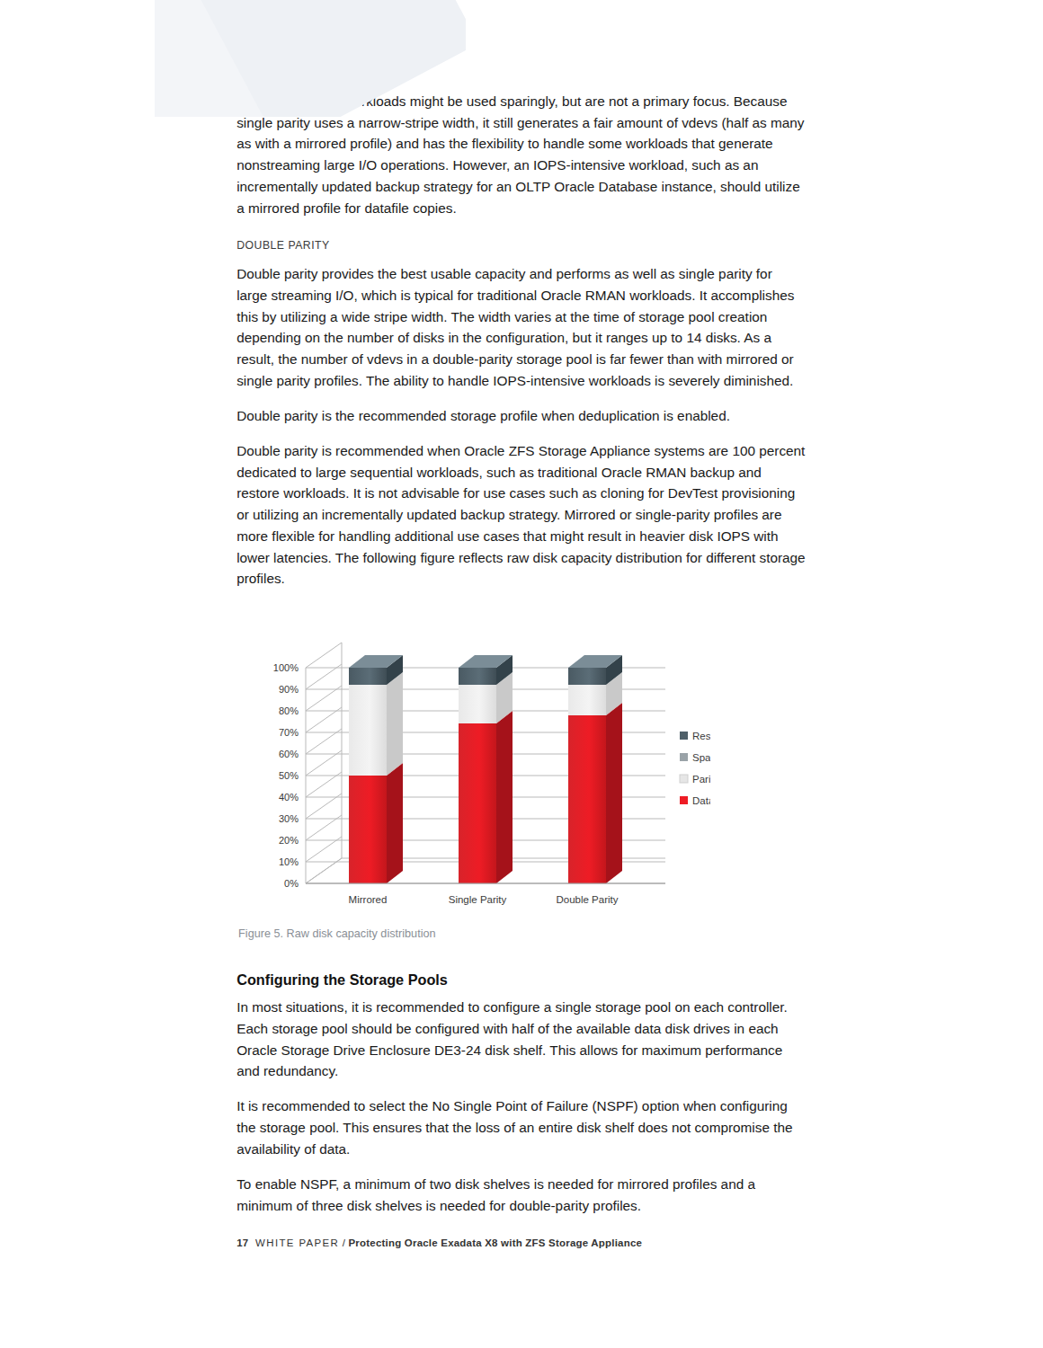Oracle Database workloads might be used sparingly, but are not a primary focus. Because single parity uses a narrow-stripe width, it still generates a fair amount of vdevs (half as many as with a mirrored profile) and has the flexibility to handle some workloads that generate nonstreaming large I/O operations. However, an IOPS-intensive workload, such as an incrementally updated backup strategy for an OLTP Oracle Database instance, should utilize a mirrored profile for datafile copies.
Double Parity
Double parity provides the best usable capacity and performs as well as single parity for large streaming I/O, which is typical for traditional Oracle RMAN workloads. It accomplishes this by utilizing a wide stripe width. The width varies at the time of storage pool creation depending on the number of disks in the configuration, but it ranges up to 14 disks. As a result, the number of vdevs in a double-parity storage pool is far fewer than with mirrored or single parity profiles. The ability to handle IOPS-intensive workloads is severely diminished.
Double parity is the recommended storage profile when deduplication is enabled.
Double parity is recommended when Oracle ZFS Storage Appliance systems are 100 percent dedicated to large sequential workloads, such as traditional Oracle RMAN backup and restore workloads. It is not advisable for use cases such as cloning for DevTest provisioning or utilizing an incrementally updated backup strategy. Mirrored or single-parity profiles are more flexible for handling additional use cases that might result in heavier disk IOPS with lower latencies. The following figure reflects raw disk capacity distribution for different storage profiles.
0% 10% 20% 30% 40% 50% 60% 70% 80% 90% 100% Mirrored Single Parity Double Parity Reserved Spare Parity Data
Figure 5. Raw disk capacity distribution
Configuring the Storage Pools
In most situations, it is recommended to configure a single storage pool on each controller. Each storage pool should be configured with half of the available data disk drives in each Oracle Storage Drive Enclosure DE3-24 disk shelf. This allows for maximum performance and redundancy.
It is recommended to select the No Single Point of Failure (NSPF) option when configuring the storage pool. This ensures that the loss of an entire disk shelf does not compromise the availability of data.
To enable NSPF, a minimum of two disk shelves is needed for mirrored profiles and a minimum of three disk shelves is needed for double-parity profiles.
17 WHITE PAPER / Protecting Oracle Exadata X8 with ZFS Storage Appliance